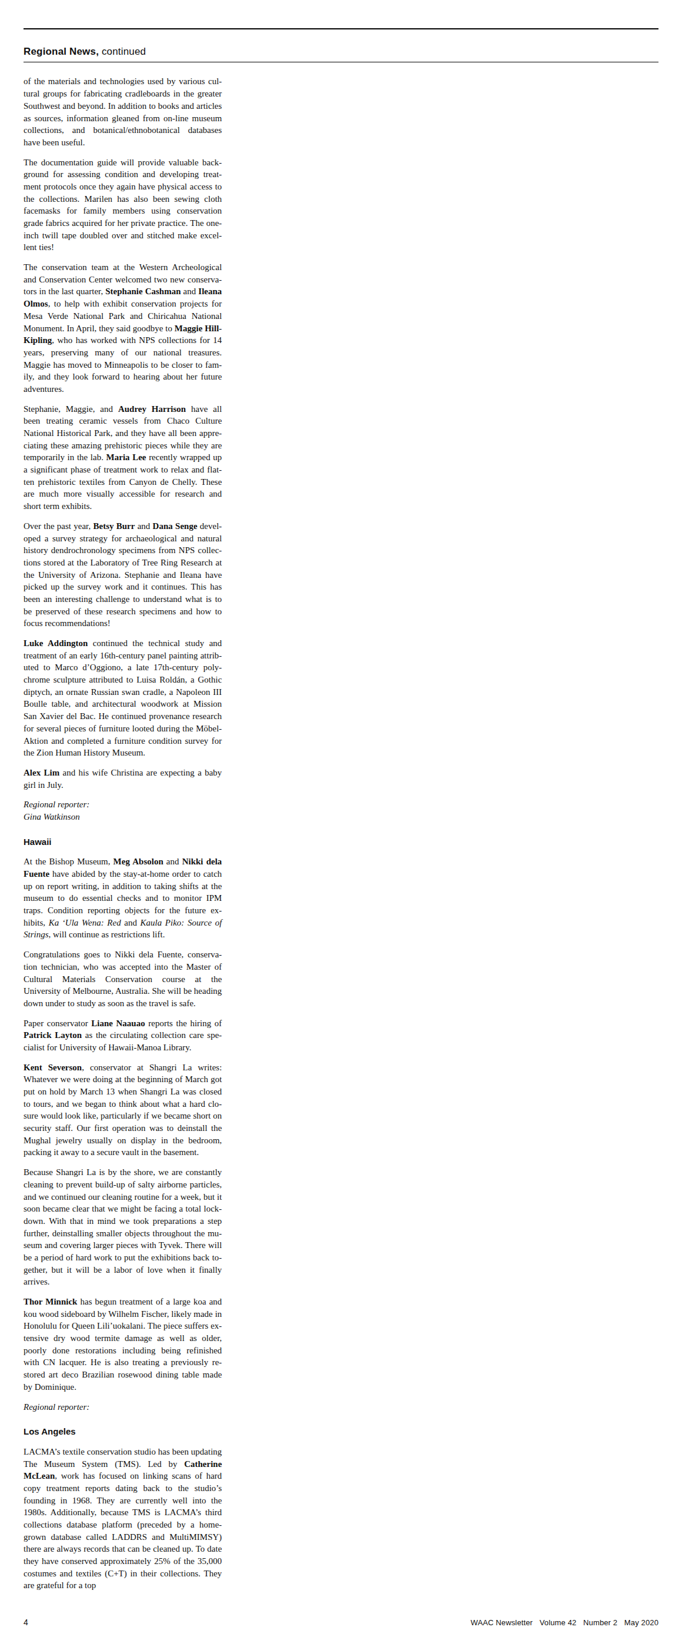Regional News, continued
of the materials and technologies used by various cultural groups for fabricating cradleboards in the greater Southwest and beyond. In addition to books and articles as sources, information gleaned from on-line museum collections, and botanical/ethnobotanical databases have been useful.
The documentation guide will provide valuable background for assessing condition and developing treatment protocols once they again have physical access to the collections. Marilen has also been sewing cloth facemasks for family members using conservation grade fabrics acquired for her private practice. The one-inch twill tape doubled over and stitched make excellent ties!
The conservation team at the Western Archeological and Conservation Center welcomed two new conservators in the last quarter, Stephanie Cashman and Ileana Olmos, to help with exhibit conservation projects for Mesa Verde National Park and Chiricahua National Monument. In April, they said goodbye to Maggie Hill-Kipling, who has worked with NPS collections for 14 years, preserving many of our national treasures. Maggie has moved to Minneapolis to be closer to family, and they look forward to hearing about her future adventures.
Stephanie, Maggie, and Audrey Harrison have all been treating ceramic vessels from Chaco Culture National Historical Park, and they have all been appreciating these amazing prehistoric pieces while they are temporarily in the lab. Maria Lee recently wrapped up a significant phase of treatment work to relax and flatten prehistoric textiles from Canyon de Chelly. These are much more visually accessible for research and short term exhibits.
Over the past year, Betsy Burr and Dana Senge developed a survey strategy for archaeological and natural history dendrochronology specimens from NPS collections stored at the Laboratory of Tree Ring Research at the University of Arizona. Stephanie and Ileana have picked up the survey work and it continues. This has been an interesting challenge to understand what is to be preserved of these research specimens and how to focus recommendations!
Luke Addington continued the technical study and treatment of an early 16th-century panel painting attributed to Marco d’Oggiono, a late 17th-century polychrome sculpture attributed to Luisa Roldán, a Gothic diptych, an ornate Russian swan cradle, a Napoleon III Boulle table, and architectural woodwork at Mission San Xavier del Bac. He continued provenance research for several pieces of furniture looted during the Möbel-Aktion and completed a furniture condition survey for the Zion Human History Museum.
Alex Lim and his wife Christina are expecting a baby girl in July.
Regional reporter:
Gina Watkinson
Hawaii
At the Bishop Museum, Meg Absolon and Nikki dela Fuente have abided by the stay-at-home order to catch up on report writing, in addition to taking shifts at the museum to do essential checks and to monitor IPM traps. Condition reporting objects for the future exhibits, Ka ‘Ula Wena: Red and Kaula Piko: Source of Strings, will continue as restrictions lift.
Congratulations goes to Nikki dela Fuente, conservation technician, who was accepted into the Master of Cultural Materials Conservation course at the University of Melbourne, Australia. She will be heading down under to study as soon as the travel is safe.
Paper conservator Liane Naauao reports the hiring of Patrick Layton as the circulating collection care specialist for University of Hawaii-Manoa Library.
Kent Severson, conservator at Shangri La writes: Whatever we were doing at the beginning of March got put on hold by March 13 when Shangri La was closed to tours, and we began to think about what a hard closure would look like, particularly if we became short on security staff. Our first operation was to deinstall the Mughal jewelry usually on display in the bedroom, packing it away to a secure vault in the basement.
Because Shangri La is by the shore, we are constantly cleaning to prevent build-up of salty airborne particles, and we continued our cleaning routine for a week, but it soon became clear that we might be facing a total lockdown. With that in mind we took preparations a step further, deinstalling smaller objects throughout the museum and covering larger pieces with Tyvek. There will be a period of hard work to put the exhibitions back together, but it will be a labor of love when it finally arrives.
Thor Minnick has begun treatment of a large koa and kou wood sideboard by Wilhelm Fischer, likely made in Honolulu for Queen Lili’uokalani. The piece suffers extensive dry wood termite damage as well as older, poorly done restorations including being refinished with CN lacquer. He is also treating a previously restored art deco Brazilian rosewood dining table made by Dominique.
Regional reporter:
Los Angeles
LACMA’s textile conservation studio has been updating The Museum System (TMS). Led by Catherine McLean, work has focused on linking scans of hard copy treatment reports dating back to the studio’s founding in 1968. They are currently well into the 1980s. Additionally, because TMS is LACMA’s third collections database platform (preceded by a homegrown database called LADDRS and MultiMIMSY) there are always records that can be cleaned up. To date they have conserved approximately 25% of the 35,000 costumes and textiles (C+T) in their collections. They are grateful for a top
4
WAAC Newsletter Volume 42 Number 2 May 2020